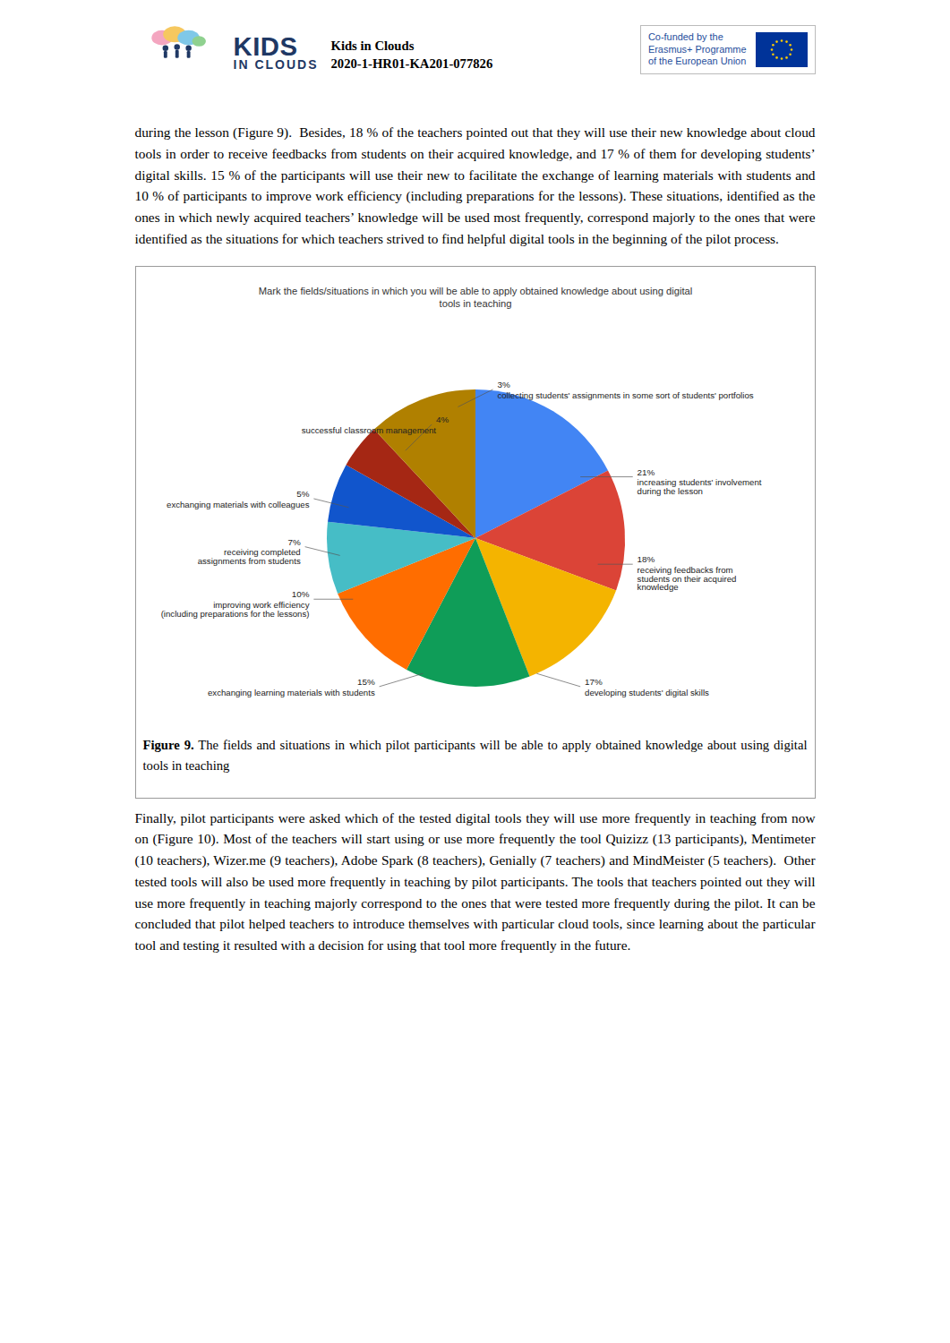KIDS IN CLOUDS
Kids in Clouds
2020-1-HR01-KA201-077826
Co-funded by the
Erasmus+ Programme
of the European Union
during the lesson (Figure 9). Besides, 18 % of the teachers pointed out that they will use their new knowledge about cloud tools in order to receive feedbacks from students on their acquired knowledge, and 17 % of them for developing students’ digital skills. 15 % of the participants will use their new to facilitate the exchange of learning materials with students and 10 % of participants to improve work efficiency (including preparations for the lessons). These situations, identified as the ones in which newly acquired teachers’ knowledge will be used most frequently, correspond majorly to the ones that were identified as the situations for which teachers strived to find helpful digital tools in the beginning of the pilot process.
Mark the fields/situations in which you will be able to apply obtained knowledge about using digital tools in teaching 21% increasing students' involvement during the lesson 18% receiving feedbacks from students on their acquired knowledge 17% developing students' digital skills 15% exchanging learning materials with students 10% improving work efficiency (including preparations for the lessons) 7% receiving completed assignments from students 5% exchanging materials with colleagues 4% successful classroom management 3% collecting students' assignments in some sort of students' portfolios
Figure 9. The fields and situations in which pilot participants will be able to apply obtained knowledge about using digital tools in teaching
Finally, pilot participants were asked which of the tested digital tools they will use more frequently in teaching from now on (Figure 10). Most of the teachers will start using or use more frequently the tool Quizizz (13 participants), Mentimeter (10 teachers), Wizer.me (9 teachers), Adobe Spark (8 teachers), Genially (7 teachers) and MindMeister (5 teachers). Other tested tools will also be used more frequently in teaching by pilot participants. The tools that teachers pointed out they will use more frequently in teaching majorly correspond to the ones that were tested more frequently during the pilot. It can be concluded that pilot helped teachers to introduce themselves with particular cloud tools, since learning about the particular tool and testing it resulted with a decision for using that tool more frequently in the future.